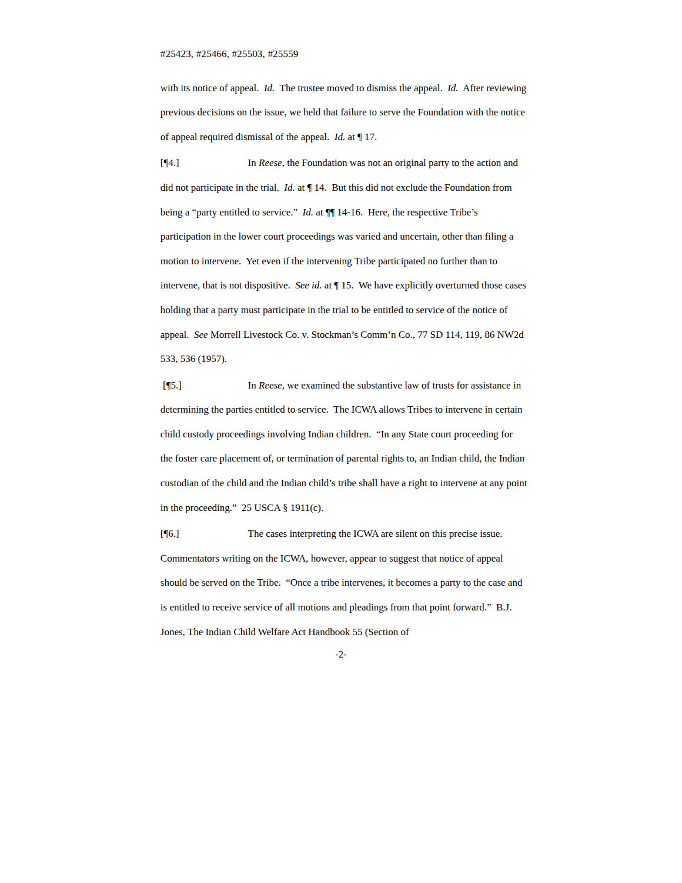#25423, #25466, #25503, #25559
with its notice of appeal. Id. The trustee moved to dismiss the appeal. Id. After reviewing previous decisions on the issue, we held that failure to serve the Foundation with the notice of appeal required dismissal of the appeal. Id. at ¶ 17.
[¶4.] In Reese, the Foundation was not an original party to the action and did not participate in the trial. Id. at ¶ 14. But this did not exclude the Foundation from being a “party entitled to service.” Id. at ¶¶ 14-16. Here, the respective Tribe’s participation in the lower court proceedings was varied and uncertain, other than filing a motion to intervene. Yet even if the intervening Tribe participated no further than to intervene, that is not dispositive. See id. at ¶ 15. We have explicitly overturned those cases holding that a party must participate in the trial to be entitled to service of the notice of appeal. See Morrell Livestock Co. v. Stockman’s Comm’n Co., 77 SD 114, 119, 86 NW2d 533, 536 (1957).
[¶5.] In Reese, we examined the substantive law of trusts for assistance in determining the parties entitled to service. The ICWA allows Tribes to intervene in certain child custody proceedings involving Indian children. “In any State court proceeding for the foster care placement of, or termination of parental rights to, an Indian child, the Indian custodian of the child and the Indian child’s tribe shall have a right to intervene at any point in the proceeding.” 25 USCA § 1911(c).
[¶6.] The cases interpreting the ICWA are silent on this precise issue. Commentators writing on the ICWA, however, appear to suggest that notice of appeal should be served on the Tribe. “Once a tribe intervenes, it becomes a party to the case and is entitled to receive service of all motions and pleadings from that point forward.” B.J. Jones, The Indian Child Welfare Act Handbook 55 (Section of
-2-